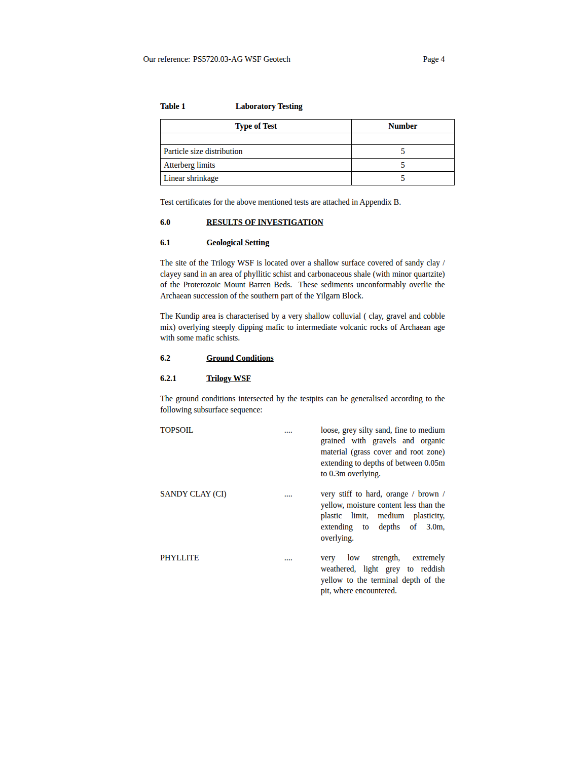Our reference: PS5720.03-AG WSF Geotech
Page 4
Table 1 Laboratory Testing
| Type of Test | Number |
| --- | --- |
| Particle size distribution | 5 |
| Atterberg limits | 5 |
| Linear shrinkage | 5 |
Test certificates for the above mentioned tests are attached in Appendix B.
6.0 RESULTS OF INVESTIGATION
6.1 Geological Setting
The site of the Trilogy WSF is located over a shallow surface covered of sandy clay / clayey sand in an area of phyllitic schist and carbonaceous shale (with minor quartzite) of the Proterozoic Mount Barren Beds. These sediments unconformably overlie the Archaean succession of the southern part of the Yilgarn Block.
The Kundip area is characterised by a very shallow colluvial ( clay, gravel and cobble mix) overlying steeply dipping mafic to intermediate volcanic rocks of Archaean age with some mafic schists.
6.2 Ground Conditions
6.2.1 Trilogy WSF
The ground conditions intersected by the testpits can be generalised according to the following subsurface sequence:
TOPSOIL
....
loose, grey silty sand, fine to medium grained with gravels and organic material (grass cover and root zone) extending to depths of between 0.05m to 0.3m overlying.
SANDY CLAY (CI)
....
very stiff to hard, orange / brown / yellow, moisture content less than the plastic limit, medium plasticity, extending to depths of 3.0m, overlying.
PHYLLITE
....
very low strength, extremely weathered, light grey to reddish yellow to the terminal depth of the pit, where encountered.